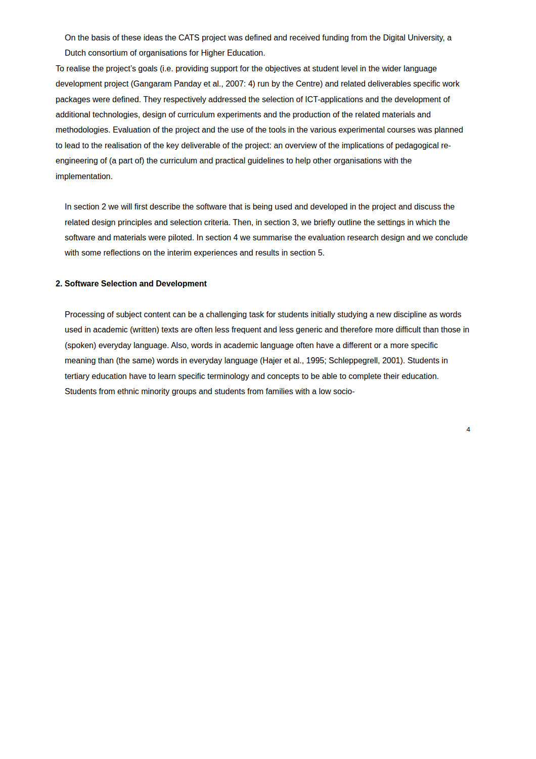On the basis of these ideas the CATS project was defined and received funding from the Digital University, a Dutch consortium of organisations for Higher Education.
To realise the project’s goals (i.e. providing support for the objectives at student level in the wider language development project (Gangaram Panday et al., 2007: 4) run by the Centre) and related deliverables specific work packages were defined. They respectively addressed the selection of ICT-applications and the development of additional technologies, design of curriculum experiments and the production of the related materials and methodologies. Evaluation of the project and the use of the tools in the various experimental courses was planned to lead to the realisation of the key deliverable of the project: an overview of the implications of pedagogical re-engineering of (a part of) the curriculum and practical guidelines to help other organisations with the implementation.
In section 2 we will first describe the software that is being used and developed in the project and discuss the related design principles and selection criteria. Then, in section 3, we briefly outline the settings in which the software and materials were piloted. In section 4 we summarise the evaluation research design and we conclude with some reflections on the interim experiences and results in section 5.
2. Software Selection and Development
Processing of subject content can be a challenging task for students initially studying a new discipline as words used in academic (written) texts are often less frequent and less generic and therefore more difficult than those in (spoken) everyday language. Also, words in academic language often have a different or a more specific meaning than (the same) words in everyday language (Hajer et al., 1995; Schleppegrell, 2001). Students in tertiary education have to learn specific terminology and concepts to be able to complete their education. Students from ethnic minority groups and students from families with a low socio-
4